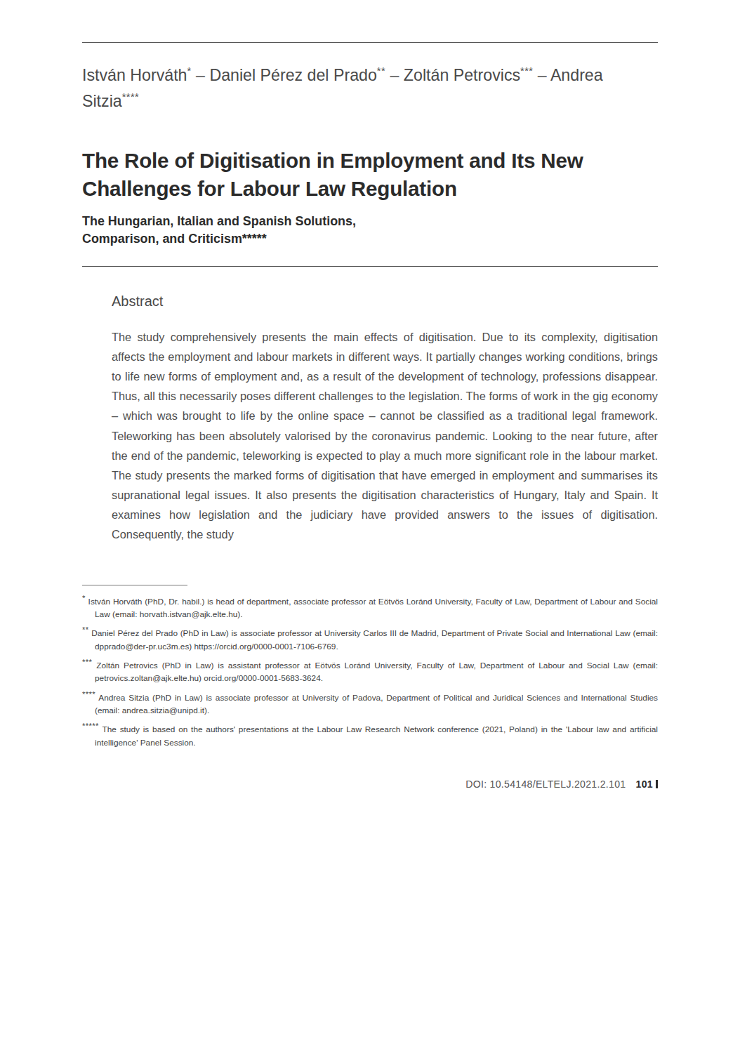István Horváth* – Daniel Pérez del Prado** – Zoltán Petrovics*** – Andrea Sitzia****
The Role of Digitisation in Employment and Its New Challenges for Labour Law Regulation
The Hungarian, Italian and Spanish Solutions,
Comparison, and Criticism*****
Abstract
The study comprehensively presents the main effects of digitisation. Due to its complexity, digitisation affects the employment and labour markets in different ways. It partially changes working conditions, brings to life new forms of employment and, as a result of the development of technology, professions disappear. Thus, all this necessarily poses different challenges to the legislation. The forms of work in the gig economy – which was brought to life by the online space – cannot be classified as a traditional legal framework. Teleworking has been absolutely valorised by the coronavirus pandemic. Looking to the near future, after the end of the pandemic, teleworking is expected to play a much more significant role in the labour market. The study presents the marked forms of digitisation that have emerged in employment and summarises its supranational legal issues. It also presents the digitisation characteristics of Hungary, Italy and Spain. It examines how legislation and the judiciary have provided answers to the issues of digitisation. Consequently, the study
* István Horváth (PhD, Dr. habil.) is head of department, associate professor at Eötvös Loránd University, Faculty of Law, Department of Labour and Social Law (email: horvath.istvan@ajk.elte.hu).
** Daniel Pérez del Prado (PhD in Law) is associate professor at University Carlos III de Madrid, Department of Private Social and International Law (email: dpprado@der-pr.uc3m.es) https://orcid.org/0000-0001-7106-6769.
*** Zoltán Petrovics (PhD in Law) is assistant professor at Eötvös Loránd University, Faculty of Law, Department of Labour and Social Law (email: petrovics.zoltan@ajk.elte.hu) orcid.org/0000-0001-5683-3624.
**** Andrea Sitzia (PhD in Law) is associate professor at University of Padova, Department of Political and Juridical Sciences and International Studies (email: andrea.sitzia@unipd.it).
***** The study is based on the authors' presentations at the Labour Law Research Network conference (2021, Poland) in the 'Labour law and artificial intelligence' Panel Session.
DOI: 10.54148/ELTELJ.2021.2.101 101